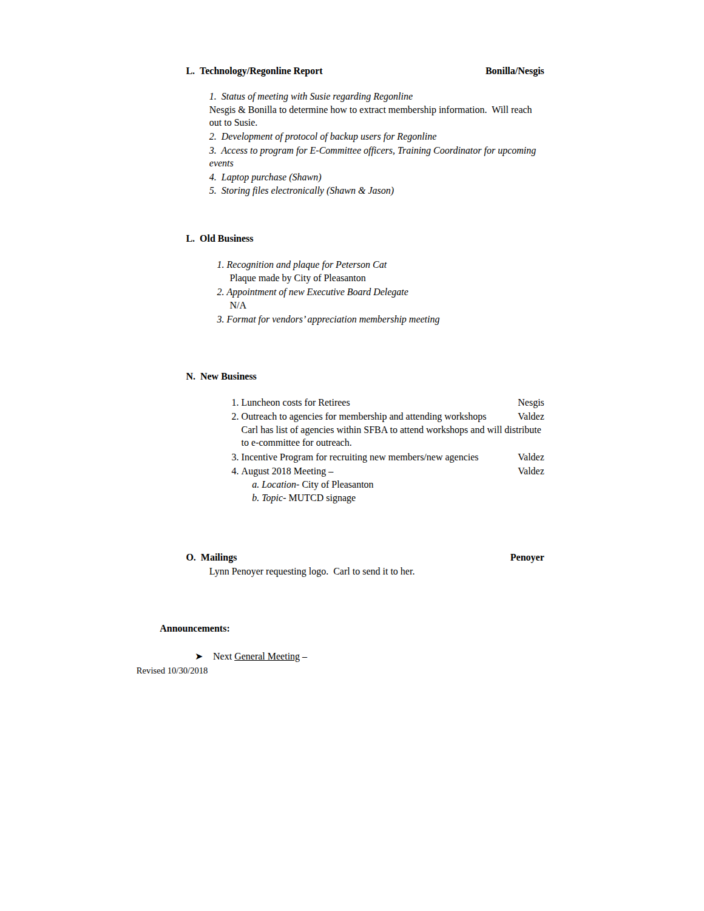L. Technology/Regonline Report Bonilla/Nesgis
1. Status of meeting with Susie regarding Regonline Nesgis & Bonilla to determine how to extract membership information. Will reach out to Susie.
2. Development of protocol of backup users for Regonline
3. Access to program for E-Committee officers, Training Coordinator for upcoming events
4. Laptop purchase (Shawn)
5. Storing files electronically (Shawn & Jason)
L. Old Business
Recognition and plaque for Peterson Cat Plaque made by City of Pleasanton
Appointment of new Executive Board Delegate N/A
Format for vendors’ appreciation membership meeting
N. New Business
Luncheon costs for Retirees Nesgis
Outreach to agencies for membership and attending workshops Valdez
Carl has list of agencies within SFBA to attend workshops and will distribute to e-committee for outreach.
Incentive Program for recruiting new members/new agencies Valdez
August 2018 Meeting – Valdez
Location- City of Pleasanton
Topic- MUTCD signage
O. Mailings Penoyer
Lynn Penoyer requesting logo. Carl to send it to her.
Announcements:
➤ Next General Meeting –
Revised 10/30/2018